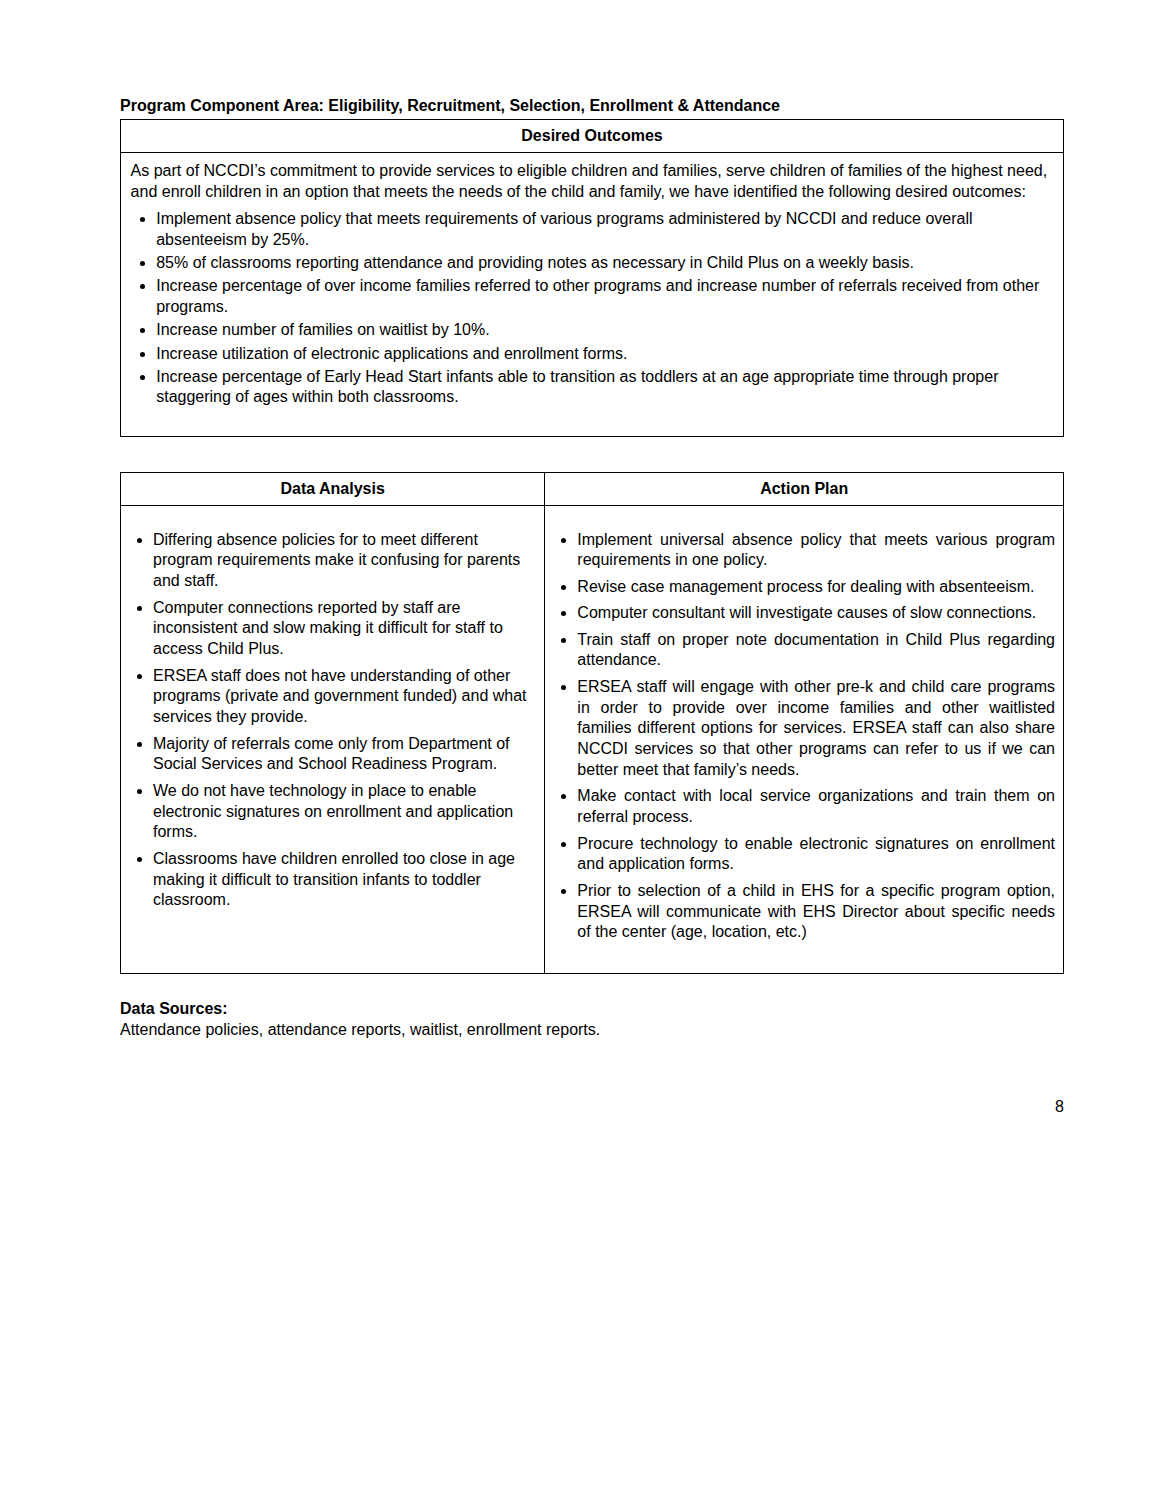Program Component Area: Eligibility, Recruitment, Selection, Enrollment & Attendance
| Desired Outcomes |
| --- |
| As part of NCCDI’s commitment to provide services to eligible children and families, serve children of families of the highest need, and enroll children in an option that meets the needs of the child and family, we have identified the following desired outcomes: Implement absence policy that meets requirements of various programs administered by NCCDI and reduce overall absenteeism by 25%. 85% of classrooms reporting attendance and providing notes as necessary in Child Plus on a weekly basis. Increase percentage of over income families referred to other programs and increase number of referrals received from other programs. Increase number of families on waitlist by 10%. Increase utilization of electronic applications and enrollment forms. Increase percentage of Early Head Start infants able to transition as toddlers at an age appropriate time through proper staggering of ages within both classrooms. |
| Data Analysis | Action Plan |
| --- | --- |
| Differing absence policies for to meet different program requirements make it confusing for parents and staff. Computer connections reported by staff are inconsistent and slow making it difficult for staff to access Child Plus. ERSEA staff does not have understanding of other programs (private and government funded) and what services they provide. Majority of referrals come only from Department of Social Services and School Readiness Program. We do not have technology in place to enable electronic signatures on enrollment and application forms. Classrooms have children enrolled too close in age making it difficult to transition infants to toddler classroom. | Implement universal absence policy that meets various program requirements in one policy. Revise case management process for dealing with absenteeism. Computer consultant will investigate causes of slow connections. Train staff on proper note documentation in Child Plus regarding attendance. ERSEA staff will engage with other pre-k and child care programs in order to provide over income families and other waitlisted families different options for services. ERSEA staff can also share NCCDI services so that other programs can refer to us if we can better meet that family’s needs. Make contact with local service organizations and train them on referral process. Procure technology to enable electronic signatures on enrollment and application forms. Prior to selection of a child in EHS for a specific program option, ERSEA will communicate with EHS Director about specific needs of the center (age, location, etc.) |
Data Sources:
Attendance policies, attendance reports, waitlist, enrollment reports.
8